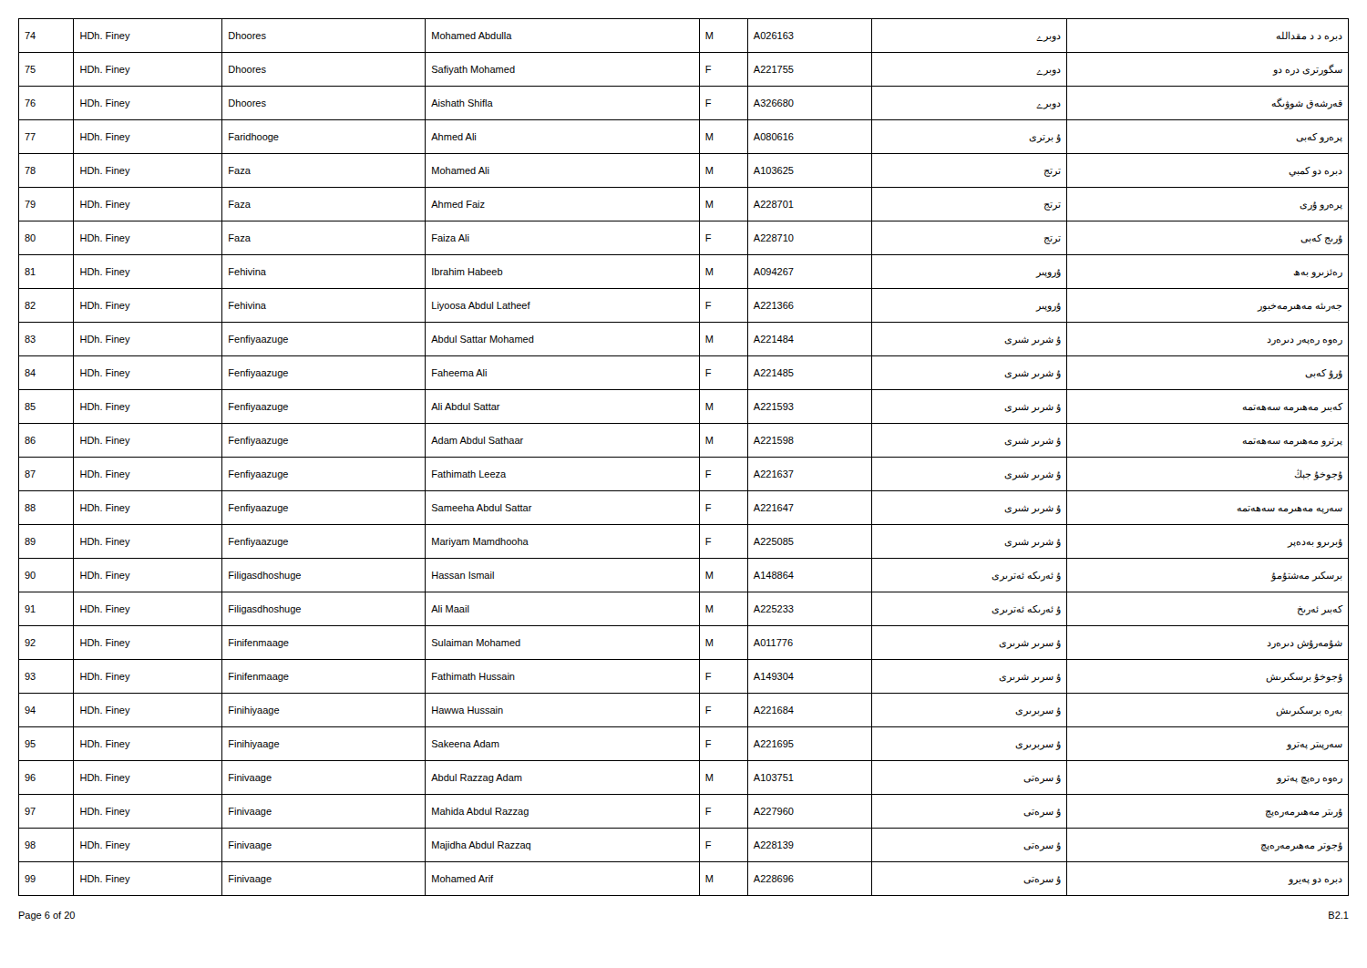| 74 | HDh. Finey | Dhoores | Mohamed Abdulla | M | A026163 | دوبرے | دبره د د مقدالله |
| 75 | HDh. Finey | Dhoores | Safiyath Mohamed | F | A221755 | دوبرے | سگورتری دره دو |
| 76 | HDh. Finey | Dhoores | Aishath Shifla | F | A326680 | دوبرے | قەرشەق شوۋىگە |
| 77 | HDh. Finey | Faridhooge | Ahmed Ali | M | A080616 | ۇ برترى | پرەرو كەبى |
| 78 | HDh. Finey | Faza | Mohamed Ali | M | A103625 | ترتج | دبره دو كمبي |
| 79 | HDh. Finey | Faza | Ahmed Faiz | M | A228701 | ترتج | پرەرو ۇرى |
| 80 | HDh. Finey | Faza | Faiza Ali | F | A228710 | ترتج | ۇرىج كەبى |
| 81 | HDh. Finey | Fehivina | Ibrahim Habeeb | M | A094267 | ۇروپىر | رەئزىرو بەھ |
| 82 | HDh. Finey | Fehivina | Liyoosa Abdul Latheef | F | A221366 | ۇروپىر | جەرىئە مەھىرمەخبور |
| 83 | HDh. Finey | Fenfiyaazuge | Abdul Sattar Mohamed | M | A221484 | ۇ شرىر شىرى | رەوە رەپەر دىرەرد |
| 84 | HDh. Finey | Fenfiyaazuge | Faheema Ali | F | A221485 | ۇ شرىر شىرى | ۇرۇ كەبى |
| 85 | HDh. Finey | Fenfiyaazuge | Ali Abdul Sattar | M | A221593 | ۇ شرىر شىرى | كەبىر مەھىرمە سەھەتمە |
| 86 | HDh. Finey | Fenfiyaazuge | Adam Abdul Sathaar | M | A221598 | ۇ شرىر شىرى | پرترو مەھىرمە سەھەتمە |
| 87 | HDh. Finey | Fenfiyaazuge | Fathimath Leeza | F | A221637 | ۇ شرىر شىرى | ۇجوخۇ جېڭ |
| 88 | HDh. Finey | Fenfiyaazuge | Sameeha Abdul Sattar | F | A221647 | ۇ شرىر شىرى | سەرپە مەھىرمە سەھەتمە |
| 89 | HDh. Finey | Fenfiyaazuge | Mariyam Mamdhooha | F | A225085 | ۇ شرىر شىرى | ۇبرىرو بەدەپر |
| 90 | HDh. Finey | Filigasdhoshuge | Hassan Ismail | M | A148864 | ۇ ئەرىكە ئەترىرى | برسكىر مەشتۇمۇ |
| 91 | HDh. Finey | Filigasdhoshuge | Ali Maail | M | A225233 | ۇ ئەرىكە ئەترىرى | كەبىر ئەرىخ |
| 92 | HDh. Finey | Finifenmaage | Sulaiman Mohamed | M | A011776 | ۇ سرىر شرىرى | شۇمەرۇش دىرەرد |
| 93 | HDh. Finey | Finifenmaage | Fathimath Hussain | F | A149304 | ۇ سرىر شرىرى | ۇجوخۇ برسكىرىش |
| 94 | HDh. Finey | Finihiyaage | Hawwa Hussain | F | A221684 | ۇ سربرىرى | بەرە برسكىرىش |
| 95 | HDh. Finey | Finihiyaage | Sakeena Adam | F | A221695 | ۇ سربرىرى | سەرپىتر پەترو |
| 96 | HDh. Finey | Finivaage | Abdul Razzag Adam | M | A103751 | ۇ سرەتى | رەوە رەپچ پەترو |
| 97 | HDh. Finey | Finivaage | Mahida Abdul Razzag | F | A227960 | ۇ سرەتى | ۇرىتر مەھىرمەرەپچ |
| 98 | HDh. Finey | Finivaage | Majidha Abdul Razzaq | F | A228139 | ۇ سرەتى | ۇجوتر مەھىرمەرەپچ |
| 99 | HDh. Finey | Finivaage | Mohamed Arif | M | A228696 | ۇ سرەتى | دبره دو پەيرو |
Page 6 of 20 B2.1